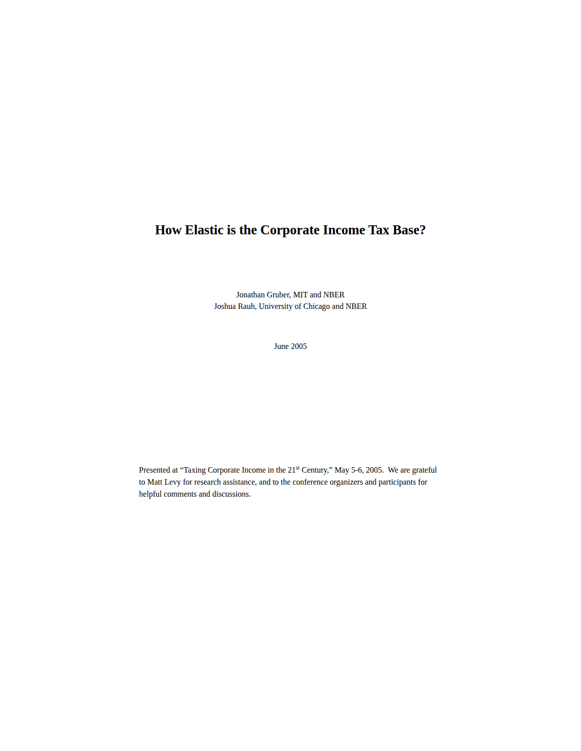How Elastic is the Corporate Income Tax Base?
Jonathan Gruber, MIT and NBER
Joshua Rauh, University of Chicago and NBER
June 2005
Presented at “Taxing Corporate Income in the 21st Century,” May 5-6, 2005. We are grateful to Matt Levy for research assistance, and to the conference organizers and participants for helpful comments and discussions.